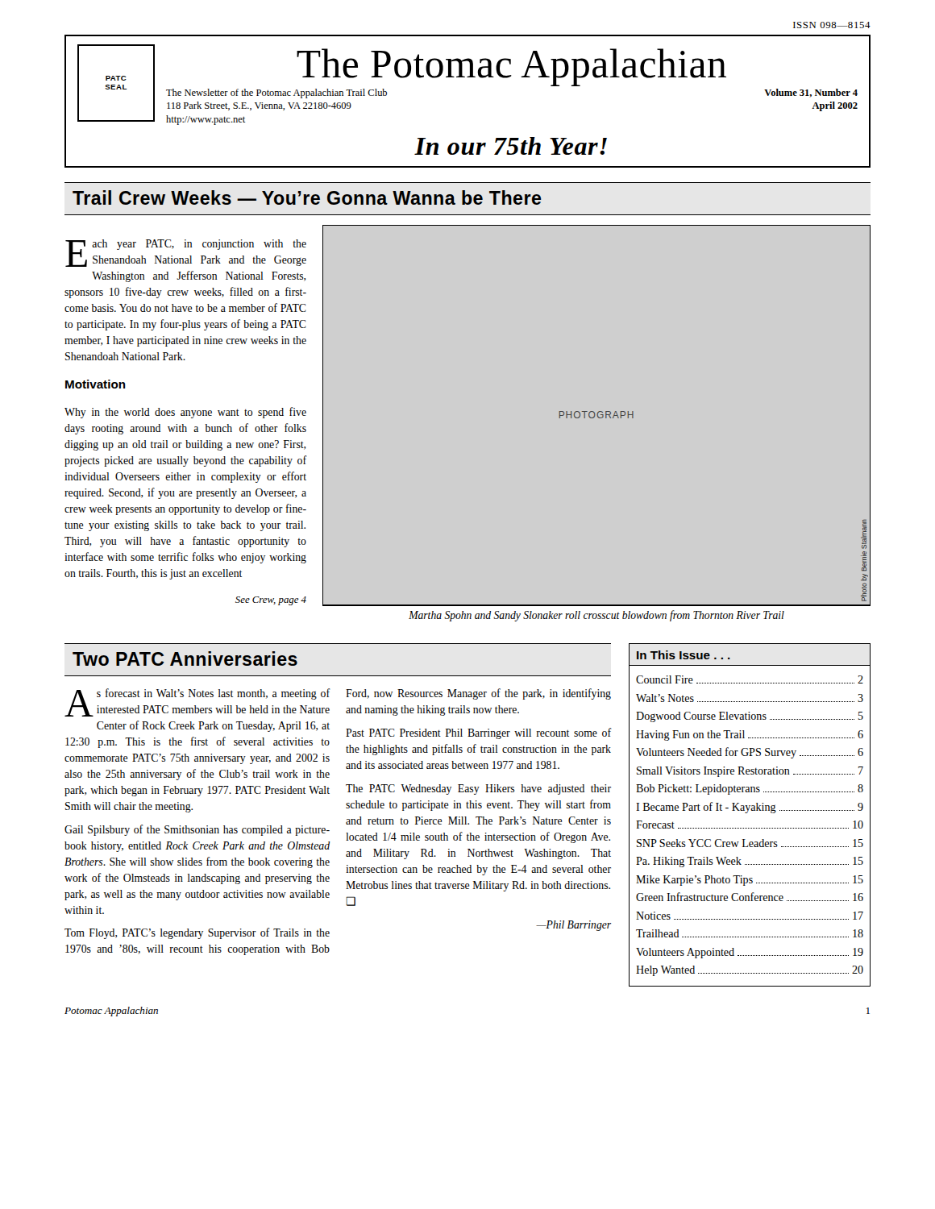ISSN 098—8154
PATC
SEAL
The Potomac Appalachian
The Newsletter of the Potomac Appalachian Trail Club
118 Park Street, S.E., Vienna, VA 22180-4609
http://www.patc.net
Volume 31, Number 4
April 2002
In our 75th Year!
Trail Crew Weeks — You’re Gonna Wanna be There
Each year PATC, in conjunction with the Shenandoah National Park and the George Washington and Jefferson National Forests, sponsors 10 five-day crew weeks, filled on a first-come basis. You do not have to be a member of PATC to participate. In my four-plus years of being a PATC member, I have participated in nine crew weeks in the Shenandoah National Park.
Motivation
Why in the world does anyone want to spend five days rooting around with a bunch of other folks digging up an old trail or building a new one? First, projects picked are usually beyond the capability of individual Overseers either in complexity or effort required. Second, if you are presently an Overseer, a crew week presents an opportunity to develop or fine-tune your existing skills to take back to your trail. Third, you will have a fantastic opportunity to interface with some terrific folks who enjoy working on trails. Fourth, this is just an excellent
See Crew, page 4
Photograph Photo by Bernie Stalmann
Martha Spohn and Sandy Slonaker roll crosscut blowdown from Thornton River Trail
Two PATC Anniversaries
As forecast in Walt’s Notes last month, a meeting of interested PATC members will be held in the Nature Center of Rock Creek Park on Tuesday, April 16, at 12:30 p.m. This is the first of several activities to commemorate PATC’s 75th anniversary year, and 2002 is also the 25th anniversary of the Club’s trail work in the park, which began in February 1977. PATC President Walt Smith will chair the meeting.
Gail Spilsbury of the Smithsonian has compiled a picture-book history, entitled Rock Creek Park and the Olmstead Brothers. She will show slides from the book covering the work of the Olmsteads in landscaping and preserving the park, as well as the many outdoor activities now available within it.
Tom Floyd, PATC’s legendary Supervisor of Trails in the 1970s and ’80s, will recount his cooperation with Bob Ford, now Resources Manager of the park, in identifying and naming the hiking trails now there.
Past PATC President Phil Barringer will recount some of the highlights and pitfalls of trail construction in the park and its associated areas between 1977 and 1981.
The PATC Wednesday Easy Hikers have adjusted their schedule to participate in this event. They will start from and return to Pierce Mill. The Park’s Nature Center is located 1/4 mile south of the intersection of Oregon Ave. and Military Rd. in Northwest Washington. That intersection can be reached by the E-4 and several other Metrobus lines that traverse Military Rd. in both directions. ❑
—Phil Barringer
In This Issue . . .
Council Fire 2
Walt’s Notes 3
Dogwood Course Elevations 5
Having Fun on the Trail 6
Volunteers Needed for GPS Survey 6
Small Visitors Inspire Restoration 7
Bob Pickett: Lepidopterans 8
I Became Part of It - Kayaking 9
Forecast 10
SNP Seeks YCC Crew Leaders 15
Pa. Hiking Trails Week 15
Mike Karpie’s Photo Tips 15
Green Infrastructure Conference 16
Notices 17
Trailhead 18
Volunteers Appointed 19
Help Wanted 20
Potomac Appalachian 1